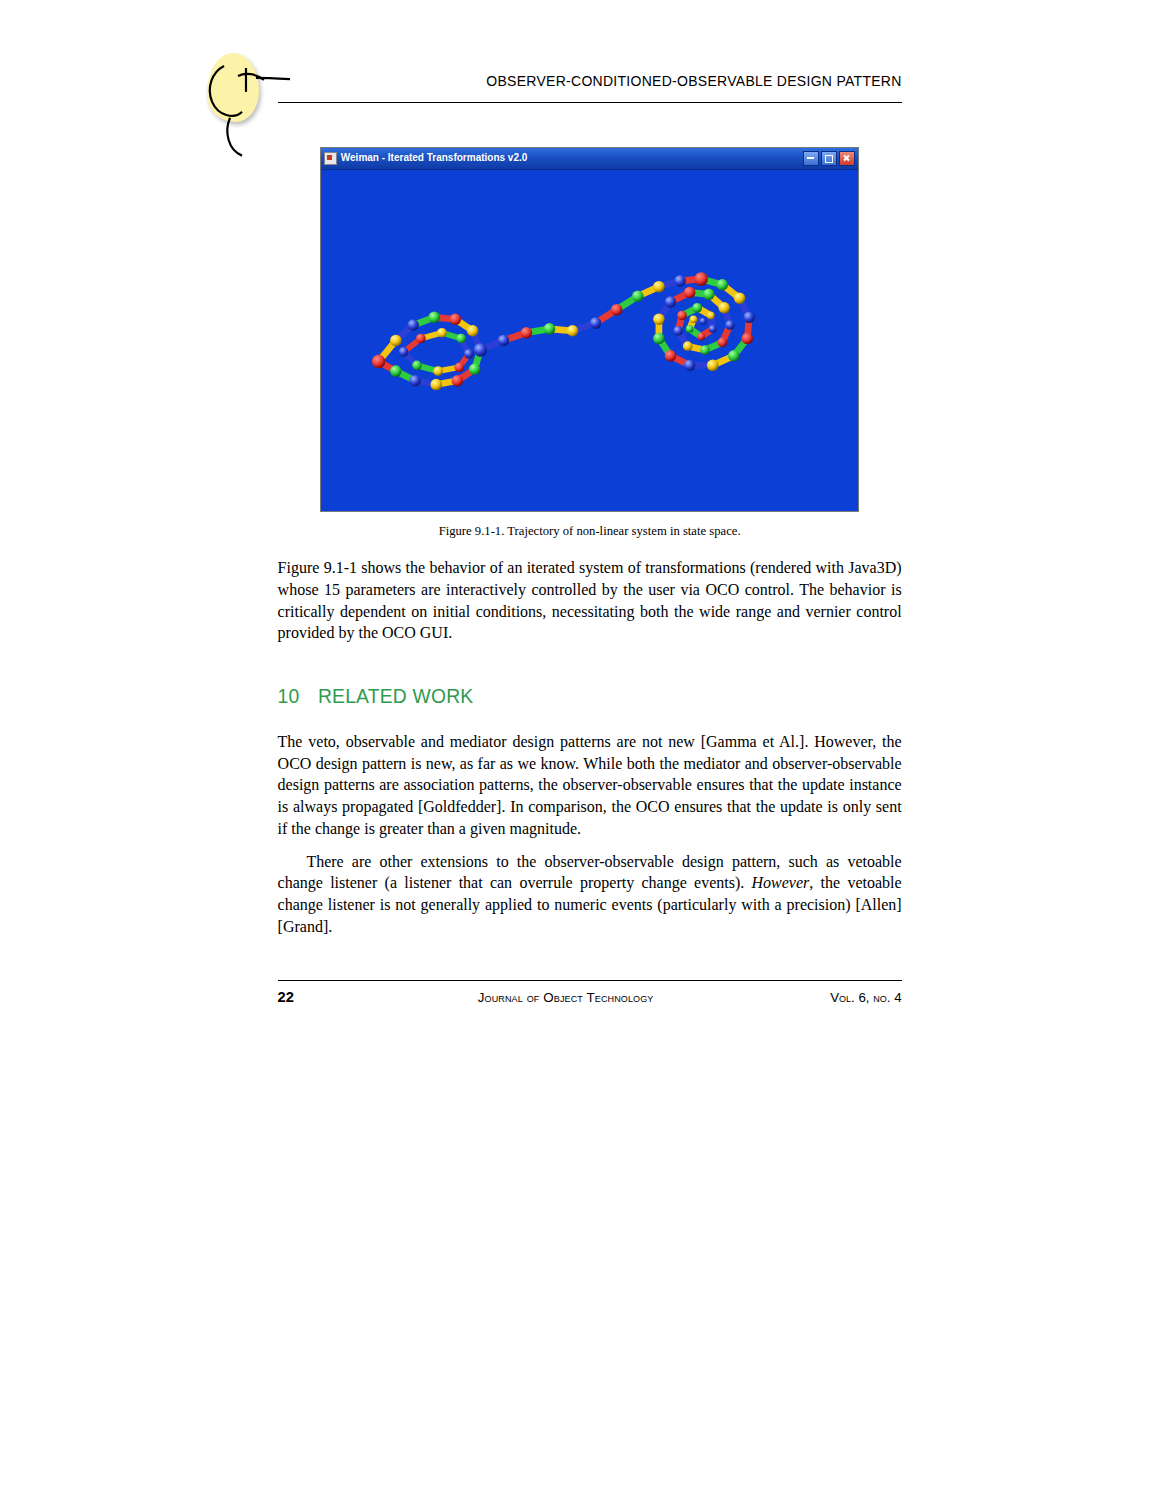Observer-Conditioned-Observable Design Pattern
Weiman - Iterated Transformations v2.0
Figure 9.1-1. Trajectory of non-linear system in state space.
Figure 9.1-1 shows the behavior of an iterated system of transformations (rendered with Java3D) whose 15 parameters are interactively controlled by the user via OCO control. The behavior is critically dependent on initial conditions, necessitating both the wide range and vernier control provided by the OCO GUI.
10 RELATED WORK
The veto, observable and mediator design patterns are not new [Gamma et Al.]. However, the OCO design pattern is new, as far as we know. While both the mediator and observer-observable design patterns are association patterns, the observer-observable ensures that the update instance is always propagated [Goldfedder]. In comparison, the OCO ensures that the update is only sent if the change is greater than a given magnitude.
There are other extensions to the observer-observable design pattern, such as vetoable change listener (a listener that can overrule property change events). However, the vetoable change listener is not generally applied to numeric events (particularly with a precision) [Allen] [Grand].
22
Journal of Object Technology
Vol. 6, no. 4